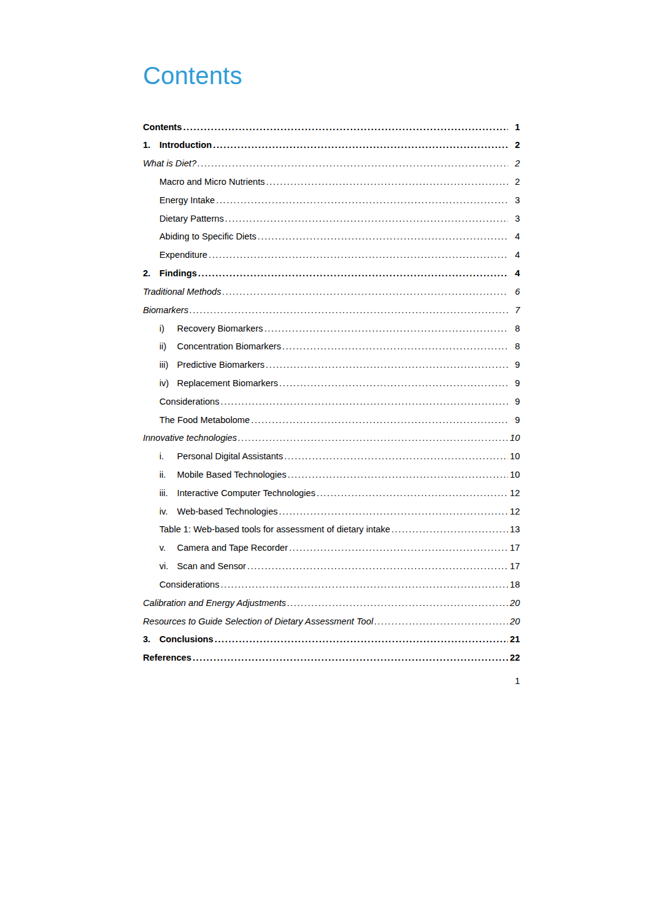Contents
Contents .................................................................................................................. 1
1. Introduction ............................................................................................................. 2
What is Diet? ................................................................................................................. 2
Macro and Micro Nutrients ................................................................................................ 2
Energy Intake ............................................................................................................... 3
Dietary Patterns ............................................................................................................ 3
Abiding to Specific Diets .................................................................................................. 4
Expenditure ................................................................................................................. 4
2. Findings .................................................................................................................... 4
Traditional Methods ......................................................................................................... 6
Biomarkers ................................................................................................................... 7
i) Recovery Biomarkers ................................................................................................... 8
ii) Concentration Biomarkers .......................................................................................... 8
iii) Predictive Biomarkers .................................................................................................. 9
iv) Replacement Biomarkers ........................................................................................... 9
Considerations ............................................................................................................. 9
The Food Metabolome .................................................................................................... 9
Innovative technologies .................................................................................................... 10
i. Personal Digital Assistants ....................................................................................... 10
ii. Mobile Based Technologies ...................................................................................... 10
iii. Interactive Computer Technologies ......................................................................... 12
iv. Web-based Technologies .......................................................................................... 12
Table 1: Web-based tools for assessment of dietary intake ............................................ 13
v. Camera and Tape Recorder ..................................................................................... 17
vi. Scan and Sensor ..................................................................................................... 17
Considerations ............................................................................................................. 18
Calibration and Energy Adjustments ................................................................................ 20
Resources to Guide Selection of Dietary Assessment Tool ................................................ 20
3. Conclusions .......................................................................................................... 21
References .............................................................................................................. 22
1